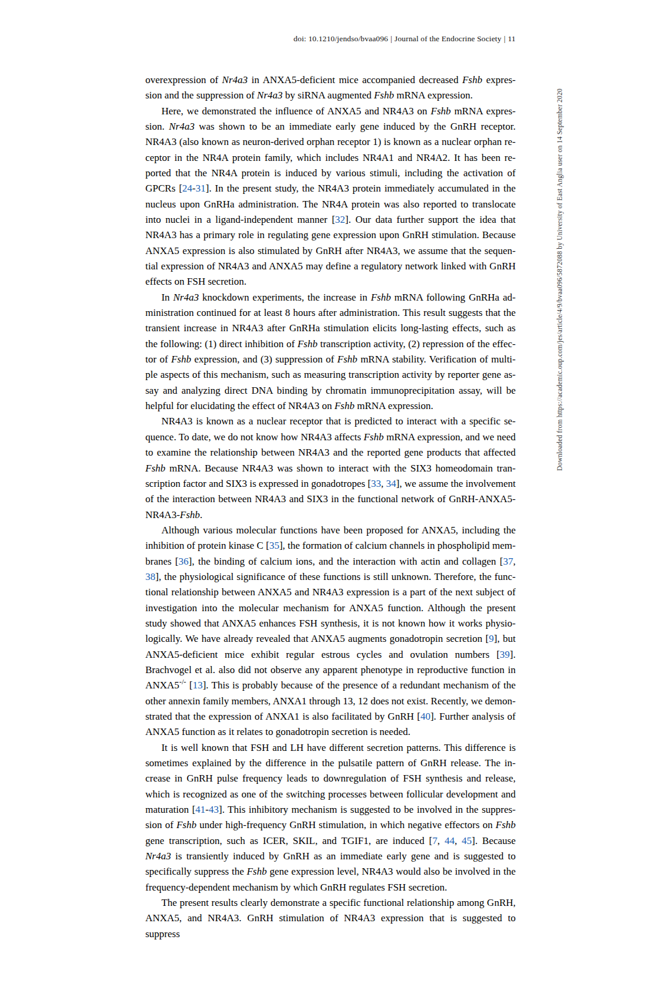doi: 10.1210/jendso/bvaa096|Journal of the Endocrine Society|11
Downloaded from https://academic.oup.com/jes/article/4/9/bvaa096/5872088 by University of East Anglia user on 14 September 2020
overexpression of Nr4a3 in ANXA5-deficient mice accompanied decreased Fshb expression and the suppression of Nr4a3 by siRNA augmented Fshb mRNA expression.
Here, we demonstrated the influence of ANXA5 and NR4A3 on Fshb mRNA expression. Nr4a3 was shown to be an immediate early gene induced by the GnRH receptor. NR4A3 (also known as neuron-derived orphan receptor 1) is known as a nuclear orphan receptor in the NR4A protein family, which includes NR4A1 and NR4A2. It has been reported that the NR4A protein is induced by various stimuli, including the activation of GPCRs [24-31]. In the present study, the NR4A3 protein immediately accumulated in the nucleus upon GnRHa administration. The NR4A protein was also reported to translocate into nuclei in a ligand-independent manner [32]. Our data further support the idea that NR4A3 has a primary role in regulating gene expression upon GnRH stimulation. Because ANXA5 expression is also stimulated by GnRH after NR4A3, we assume that the sequential expression of NR4A3 and ANXA5 may define a regulatory network linked with GnRH effects on FSH secretion.
In Nr4a3 knockdown experiments, the increase in Fshb mRNA following GnRHa administration continued for at least 8 hours after administration. This result suggests that the transient increase in NR4A3 after GnRHa stimulation elicits long-lasting effects, such as the following: (1) direct inhibition of Fshb transcription activity, (2) repression of the effector of Fshb expression, and (3) suppression of Fshb mRNA stability. Verification of multiple aspects of this mechanism, such as measuring transcription activity by reporter gene assay and analyzing direct DNA binding by chromatin immunoprecipitation assay, will be helpful for elucidating the effect of NR4A3 on Fshb mRNA expression.
NR4A3 is known as a nuclear receptor that is predicted to interact with a specific sequence. To date, we do not know how NR4A3 affects Fshb mRNA expression, and we need to examine the relationship between NR4A3 and the reported gene products that affected Fshb mRNA. Because NR4A3 was shown to interact with the SIX3 homeodomain transcription factor and SIX3 is expressed in gonadotropes [33, 34], we assume the involvement of the interaction between NR4A3 and SIX3 in the functional network of GnRH-ANXA5-NR4A3-Fshb.
Although various molecular functions have been proposed for ANXA5, including the inhibition of protein kinase C [35], the formation of calcium channels in phospholipid membranes [36], the binding of calcium ions, and the interaction with actin and collagen [37, 38], the physiological significance of these functions is still unknown. Therefore, the functional relationship between ANXA5 and NR4A3 expression is a part of the next subject of investigation into the molecular mechanism for ANXA5 function. Although the present study showed that ANXA5 enhances FSH synthesis, it is not known how it works physiologically. We have already revealed that ANXA5 augments gonadotropin secretion [9], but ANXA5-deficient mice exhibit regular estrous cycles and ovulation numbers [39]. Brachvogel et al. also did not observe any apparent phenotype in reproductive function in ANXA5-/- [13]. This is probably because of the presence of a redundant mechanism of the other annexin family members, ANXA1 through 13, 12 does not exist. Recently, we demonstrated that the expression of ANXA1 is also facilitated by GnRH [40]. Further analysis of ANXA5 function as it relates to gonadotropin secretion is needed.
It is well known that FSH and LH have different secretion patterns. This difference is sometimes explained by the difference in the pulsatile pattern of GnRH release. The increase in GnRH pulse frequency leads to downregulation of FSH synthesis and release, which is recognized as one of the switching processes between follicular development and maturation [41-43]. This inhibitory mechanism is suggested to be involved in the suppression of Fshb under high-frequency GnRH stimulation, in which negative effectors on Fshb gene transcription, such as ICER, SKIL, and TGIF1, are induced [7, 44, 45]. Because Nr4a3 is transiently induced by GnRH as an immediate early gene and is suggested to specifically suppress the Fshb gene expression level, NR4A3 would also be involved in the frequency-dependent mechanism by which GnRH regulates FSH secretion.
The present results clearly demonstrate a specific functional relationship among GnRH, ANXA5, and NR4A3. GnRH stimulation of NR4A3 expression that is suggested to suppress